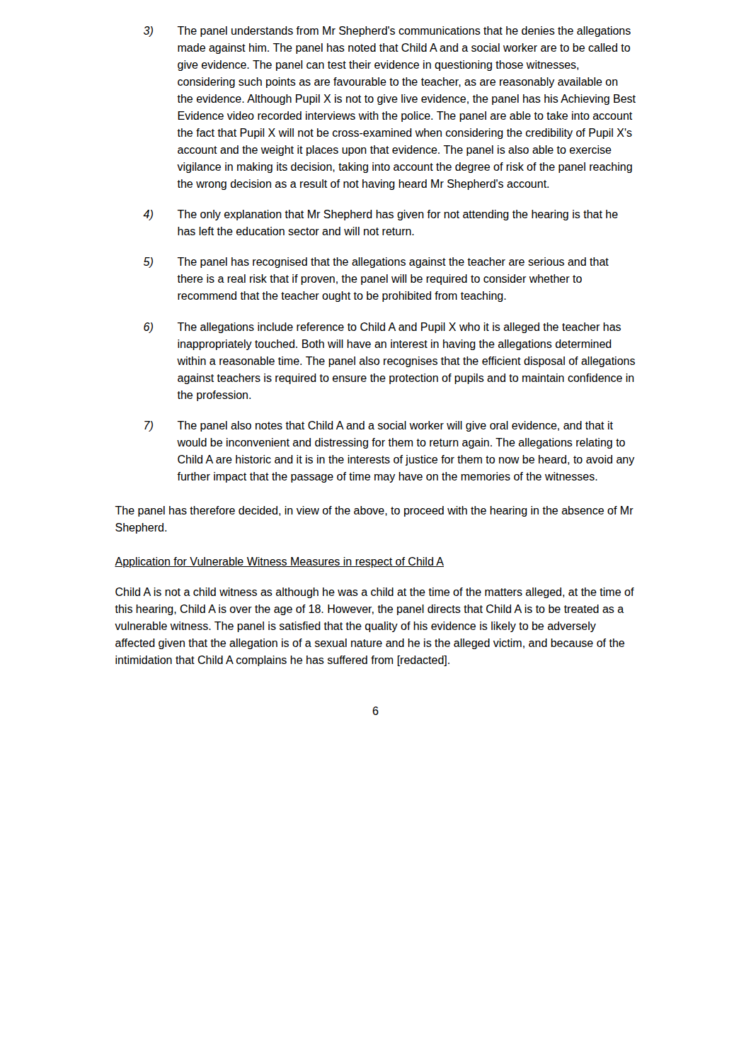3) The panel understands from Mr Shepherd's communications that he denies the allegations made against him. The panel has noted that Child A and a social worker are to be called to give evidence. The panel can test their evidence in questioning those witnesses, considering such points as are favourable to the teacher, as are reasonably available on the evidence. Although Pupil X is not to give live evidence, the panel has his Achieving Best Evidence video recorded interviews with the police. The panel are able to take into account the fact that Pupil X will not be cross-examined when considering the credibility of Pupil X's account and the weight it places upon that evidence. The panel is also able to exercise vigilance in making its decision, taking into account the degree of risk of the panel reaching the wrong decision as a result of not having heard Mr Shepherd's account.
4) The only explanation that Mr Shepherd has given for not attending the hearing is that he has left the education sector and will not return.
5) The panel has recognised that the allegations against the teacher are serious and that there is a real risk that if proven, the panel will be required to consider whether to recommend that the teacher ought to be prohibited from teaching.
6) The allegations include reference to Child A and Pupil X who it is alleged the teacher has inappropriately touched. Both will have an interest in having the allegations determined within a reasonable time. The panel also recognises that the efficient disposal of allegations against teachers is required to ensure the protection of pupils and to maintain confidence in the profession.
7) The panel also notes that Child A and a social worker will give oral evidence, and that it would be inconvenient and distressing for them to return again. The allegations relating to Child A are historic and it is in the interests of justice for them to now be heard, to avoid any further impact that the passage of time may have on the memories of the witnesses.
The panel has therefore decided, in view of the above, to proceed with the hearing in the absence of Mr Shepherd.
Application for Vulnerable Witness Measures in respect of Child A
Child A is not a child witness as although he was a child at the time of the matters alleged, at the time of this hearing, Child A is over the age of 18. However, the panel directs that Child A is to be treated as a vulnerable witness. The panel is satisfied that the quality of his evidence is likely to be adversely affected given that the allegation is of a sexual nature and he is the alleged victim, and because of the intimidation that Child A complains he has suffered from [redacted].
6